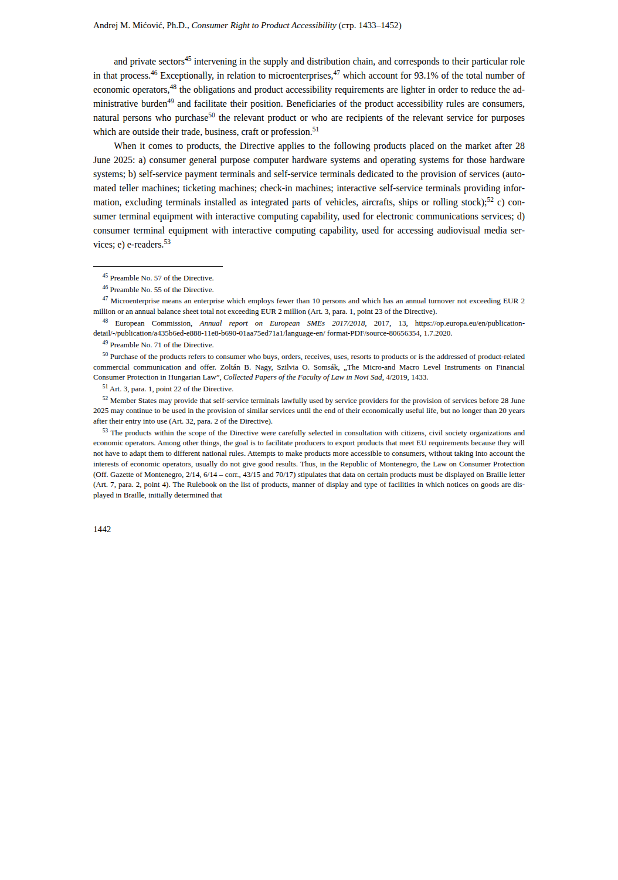Andrej M. Mićović, Ph.D., Consumer Right to Product Accessibility (стр. 1433–1452)
and private sectors45 intervening in the supply and distribution chain, and corresponds to their particular role in that process.46 Exceptionally, in relation to microenterprises,47 which account for 93.1% of the total number of economic operators,48 the obligations and product accessibility requirements are lighter in order to reduce the administrative burden49 and facilitate their position. Beneficiaries of the product accessibility rules are consumers, natural persons who purchase50 the relevant product or who are recipients of the relevant service for purposes which are outside their trade, business, craft or profession.51
When it comes to products, the Directive applies to the following products placed on the market after 28 June 2025: a) consumer general purpose computer hardware systems and operating systems for those hardware systems; b) self-service payment terminals and self-service terminals dedicated to the provision of services (automated teller machines; ticketing machines; check-in machines; interactive self-service terminals providing information, excluding terminals installed as integrated parts of vehicles, aircrafts, ships or rolling stock);52 c) consumer terminal equipment with interactive computing capability, used for electronic communications services; d) consumer terminal equipment with interactive computing capability, used for accessing audiovisual media services; e) e-readers.53
45 Preamble No. 57 of the Directive.
46 Preamble No. 55 of the Directive.
47 Microenterprise means an enterprise which employs fewer than 10 persons and which has an annual turnover not exceeding EUR 2 million or an annual balance sheet total not exceeding EUR 2 million (Art. 3, para. 1, point 23 of the Directive).
48 European Commission, Annual report on European SMEs 2017/2018, 2017, 13, https://op.europa.eu/en/publication-detail/-/publication/a435b6ed-e888-11e8-b690-01aa75ed71a1/language-en/ format-PDF/source-80656354, 1.7.2020.
49 Preamble No. 71 of the Directive.
50 Purchase of the products refers to consumer who buys, orders, receives, uses, resorts to products or is the addressed of product-related commercial communication and offer. Zoltán B. Nagy, Szilvia O. Somsák, „The Micro-and Macro Level Instruments on Financial Consumer Protection in Hungarian Law”, Collected Papers of the Faculty of Law in Novi Sad, 4/2019, 1433.
51 Art. 3, para. 1, point 22 of the Directive.
52 Member States may provide that self-service terminals lawfully used by service providers for the provision of services before 28 June 2025 may continue to be used in the provision of similar services until the end of their economically useful life, but no longer than 20 years after their entry into use (Art. 32, para. 2 of the Directive).
53 The products within the scope of the Directive were carefully selected in consultation with citizens, civil society organizations and economic operators. Among other things, the goal is to facilitate producers to export products that meet EU requirements because they will not have to adapt them to different national rules. Attempts to make products more accessible to consumers, without taking into account the interests of economic operators, usually do not give good results. Thus, in the Republic of Montenegro, the Law on Consumer Protection (Off. Gazette of Montenegro, 2/14, 6/14 – corr., 43/15 and 70/17) stipulates that data on certain products must be displayed on Braille letter (Art. 7, para. 2, point 4). The Rulebook on the list of products, manner of display and type of facilities in which notices on goods are displayed in Braille, initially determined that
1442